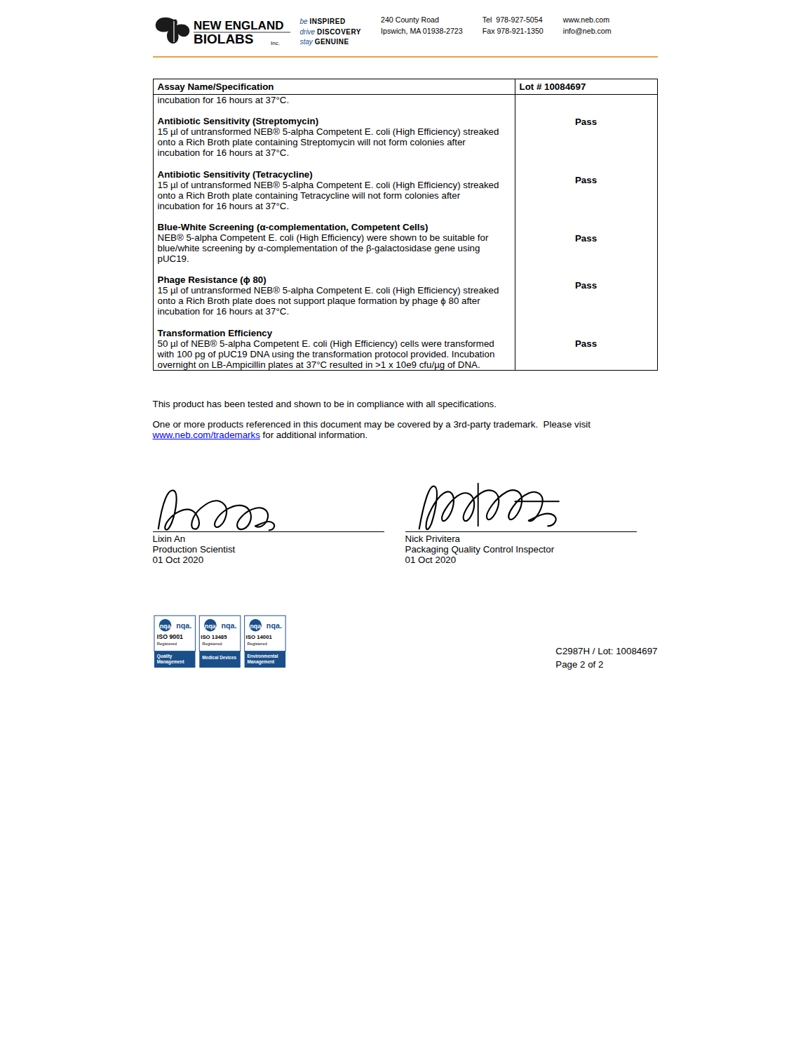NEW ENGLAND BIOLABS Inc.
be INSPIRED
drive DISCOVERY
stay GENUINE
240 County Road
Ipswich, MA 01938-2723
Tel 978-927-5054
Fax 978-921-1350
www.neb.com
info@neb.com
| Assay Name/Specification | Lot # 10084697 |
| --- | --- |
| incubation for 16 hours at 37°C. Antibiotic Sensitivity (Streptomycin) 15 µl of untransformed NEB® 5-alpha Competent E. coli (High Efficiency) streaked onto a Rich Broth plate containing Streptomycin will not form colonies after incubation for 16 hours at 37°C. Antibiotic Sensitivity (Tetracycline) 15 µl of untransformed NEB® 5-alpha Competent E. coli (High Efficiency) streaked onto a Rich Broth plate containing Tetracycline will not form colonies after incubation for 16 hours at 37°C. Blue-White Screening (α-complementation, Competent Cells) NEB® 5-alpha Competent E. coli (High Efficiency) were shown to be suitable for blue/white screening by α-complementation of the β-galactosidase gene using pUC19. Phage Resistance (ϕ 80) 15 µl of untransformed NEB® 5-alpha Competent E. coli (High Efficiency) streaked onto a Rich Broth plate does not support plaque formation by phage ϕ 80 after incubation for 16 hours at 37°C. Transformation Efficiency 50 µl of NEB® 5-alpha Competent E. coli (High Efficiency) cells were transformed with 100 pg of pUC19 DNA using the transformation protocol provided. Incubation overnight on LB-Ampicillin plates at 37°C resulted in >1 x 10e9 cfu/µg of DNA. | Pass Pass Pass Pass Pass |
This product has been tested and shown to be in compliance with all specifications.
One or more products referenced in this document may be covered by a 3rd-party trademark. Please visit
www.neb.com/trademarks for additional information.
Lixin An
Production Scientist
01 Oct 2020
Nick Privitera
Packaging Quality Control Inspector
01 Oct 2020
nqa nqa. ISO 9001 Registered Quality Management nqa nqa. ISO 13485 Registered Medical Devices nqa nqa. ISO 14001 Registered Environmental Management
C2987H / Lot: 10084697
Page 2 of 2